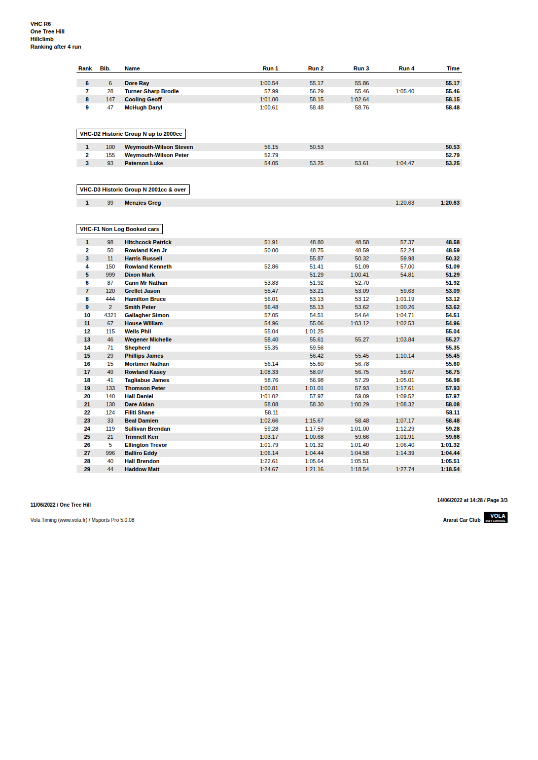VHC R6
One Tree Hill
Hillclimb
Ranking after 4 run
| Rank | Bib. | Name | Run 1 | Run 2 | Run 3 | Run 4 | Time |
| --- | --- | --- | --- | --- | --- | --- | --- |
| 6 | 6 | Dore Ray | 1:00.54 | 55.17 | 55.86 | | 55.17 |
| 7 | 28 | Turner-Sharp Brodie | 57.99 | 56.29 | 55.46 | 1:05.40 | 55.46 |
| 8 | 147 | Cooling Geoff | 1:01.00 | 58.15 | 1:02.64 | | 58.15 |
| 9 | 47 | McHugh Daryl | 1:00.61 | 58.48 | 58.76 | | 58.48 |
VHC-D2 Historic Group N up to 2000cc
| 1 | 100 | Weymouth-Wilson Steven | 56.15 | 50.53 | | | 50.53 |
| 2 | 155 | Weymouth-Wilson Peter | 52.79 | | | | 52.79 |
| 3 | 93 | Paterson Luke | 54.05 | 53.25 | 53.61 | 1:04.47 | 53.25 |
VHC-D3 Historic Group N 2001cc & over
| 1 | 39 | Menzies Greg | | | | 1:20.63 | 1:20.63 |
VHC-F1 Non Log Booked cars
| 1 | 98 | Hitchcock Patrick | 51.91 | 48.80 | 48.58 | 57.37 | 48.58 |
| 2 | 50 | Rowland Ken Jr | 50.00 | 48.75 | 48.59 | 52.24 | 48.59 |
| 3 | 11 | Harris Russell | | 55.87 | 50.32 | 59.98 | 50.32 |
| 4 | 150 | Rowland Kenneth | 52.86 | 51.41 | 51.09 | 57.00 | 51.09 |
| 5 | 999 | Dixon Mark | | 51.29 | 1:00.41 | 54.81 | 51.29 |
| 6 | 87 | Cann Mr Nathan | 53.83 | 51.92 | 52.70 | | 51.92 |
| 7 | 120 | Grellet Jason | 55.47 | 53.21 | 53.09 | 59.63 | 53.09 |
| 8 | 444 | Hamilton Bruce | 56.01 | 53.13 | 53.12 | 1:01.19 | 53.12 |
| 9 | 2 | Smith Peter | 56.48 | 55.13 | 53.62 | 1:00.26 | 53.62 |
| 10 | 4321 | Gallagher Simon | 57.05 | 54.51 | 54.64 | 1:04.71 | 54.51 |
| 11 | 67 | House William | 54.96 | 55.06 | 1:03.12 | 1:02.53 | 54.96 |
| 12 | 115 | Wells Phil | 55.04 | 1:01.25 | | | 55.04 |
| 13 | 46 | Wegener Michelle | 58.40 | 55.61 | 55.27 | 1:03.84 | 55.27 |
| 14 | 71 | Shepherd | 55.35 | 59.56 | | | 55.35 |
| 15 | 29 | Phillips James | | 56.42 | 55.45 | 1:10.14 | 55.45 |
| 16 | 15 | Mortimer Nathan | 56.14 | 55.60 | 56.78 | | 55.60 |
| 17 | 49 | Rowland Kasey | 1:08.33 | 58.07 | 56.75 | 59.67 | 56.75 |
| 18 | 41 | Tagliabue James | 58.76 | 56.98 | 57.29 | 1:05.01 | 56.98 |
| 19 | 133 | Thomson Peter | 1:00.81 | 1:01.01 | 57.93 | 1:17.61 | 57.93 |
| 20 | 140 | Hall Daniel | 1:01.02 | 57.97 | 59.09 | 1:09.52 | 57.97 |
| 21 | 130 | Dare Aidan | 58.08 | 58.30 | 1:00.29 | 1:08.32 | 58.08 |
| 22 | 124 | Filiti Shane | 58.11 | | | | 58.11 |
| 23 | 33 | Beal Damien | 1:02.66 | 1:15.67 | 58.48 | 1:07.17 | 58.48 |
| 24 | 119 | Sullivan Brendan | 59.28 | 1:17.59 | 1:01.00 | 1:12.29 | 59.28 |
| 25 | 21 | Trimnell Ken | 1:03.17 | 1:00.68 | 59.66 | 1:01.91 | 59.66 |
| 26 | 5 | Ellington Trevor | 1:01.79 | 1:01.32 | 1:01.40 | 1:06.40 | 1:01.32 |
| 27 | 996 | Balliro Eddy | 1:06.14 | 1:04.44 | 1:04.58 | 1:14.39 | 1:04.44 |
| 28 | 40 | Hall Brendon | 1:22.61 | 1:05.64 | 1:05.51 | | 1:05.51 |
| 29 | 44 | Haddow Matt | 1:24.67 | 1:21.16 | 1:18.54 | 1:27.74 | 1:18.54 |
11/06/2022 / One Tree Hill
Vola Timing (www.vola.fr) / Msports Pro 5.0.08
14/06/2022 at 14:28 / Page 3/3
Ararat Car Club VOLASOFT CONTROL